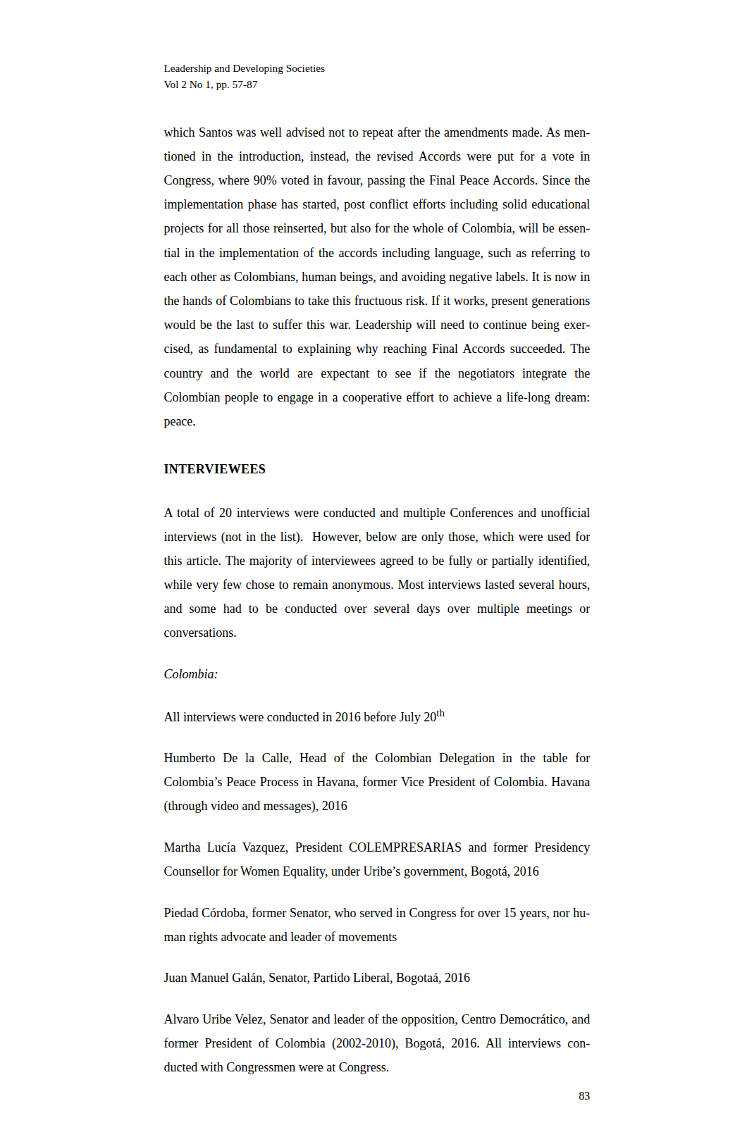Leadership and Developing Societies Vol 2 No 1, pp. 57-87
which Santos was well advised not to repeat after the amendments made. As mentioned in the introduction, instead, the revised Accords were put for a vote in Congress, where 90% voted in favour, passing the Final Peace Accords. Since the implementation phase has started, post conflict efforts including solid educational projects for all those reinserted, but also for the whole of Colombia, will be essential in the implementation of the accords including language, such as referring to each other as Colombians, human beings, and avoiding negative labels. It is now in the hands of Colombians to take this fructuous risk. If it works, present generations would be the last to suffer this war. Leadership will need to continue being exercised, as fundamental to explaining why reaching Final Accords succeeded. The country and the world are expectant to see if the negotiators integrate the Colombian people to engage in a cooperative effort to achieve a life-long dream: peace.
INTERVIEWEES
A total of 20 interviews were conducted and multiple Conferences and unofficial interviews (not in the list). However, below are only those, which were used for this article. The majority of interviewees agreed to be fully or partially identified, while very few chose to remain anonymous. Most interviews lasted several hours, and some had to be conducted over several days over multiple meetings or conversations.
Colombia:
All interviews were conducted in 2016 before July 20th
Humberto De la Calle, Head of the Colombian Delegation in the table for Colombia’s Peace Process in Havana, former Vice President of Colombia. Havana (through video and messages), 2016
Martha Lucía Vazquez, President COLEMPRESARIAS and former Presidency Counsellor for Women Equality, under Uribe’s government, Bogotá, 2016
Piedad Córdoba, former Senator, who served in Congress for over 15 years, nor human rights advocate and leader of movements
Juan Manuel Galán, Senator, Partido Liberal, Bogotaá, 2016
Alvaro Uribe Velez, Senator and leader of the opposition, Centro Democrático, and former President of Colombia (2002-2010), Bogotá, 2016. All interviews conducted with Congressmen were at Congress.
83